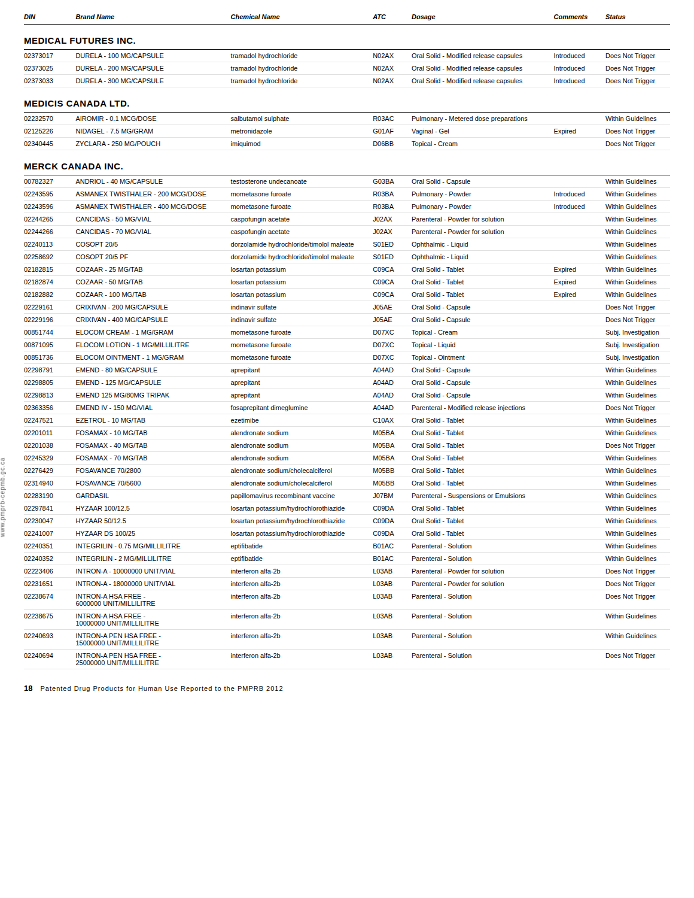www.pmprb-cepmb.gc.ca
| DIN | Brand Name | Chemical Name | ATC | Dosage | Comments | Status |
| --- | --- | --- | --- | --- | --- | --- |
| MEDICAL FUTURES INC. |
| 02373017 | DURELA - 100 MG/CAPSULE | tramadol hydrochloride | N02AX | Oral Solid - Modified release capsules | Introduced | Does Not Trigger |
| 02373025 | DURELA - 200 MG/CAPSULE | tramadol hydrochloride | N02AX | Oral Solid - Modified release capsules | Introduced | Does Not Trigger |
| 02373033 | DURELA - 300 MG/CAPSULE | tramadol hydrochloride | N02AX | Oral Solid - Modified release capsules | Introduced | Does Not Trigger |
| MEDICIS CANADA LTD. |
| 02232570 | AIROMIR - 0.1 MCG/DOSE | salbutamol sulphate | R03AC | Pulmonary - Metered dose preparations | | Within Guidelines |
| 02125226 | NIDAGEL - 7.5 MG/GRAM | metronidazole | G01AF | Vaginal - Gel | Expired | Does Not Trigger |
| 02340445 | ZYCLARA - 250 MG/POUCH | imiquimod | D06BB | Topical - Cream | | Does Not Trigger |
| MERCK CANADA INC. |
| 00782327 | ANDRIOL - 40 MG/CAPSULE | testosterone undecanoate | G03BA | Oral Solid - Capsule | | Within Guidelines |
| 02243595 | ASMANEX TWISTHALER - 200 MCG/DOSE | mometasone furoate | R03BA | Pulmonary - Powder | Introduced | Within Guidelines |
| 02243596 | ASMANEX TWISTHALER - 400 MCG/DOSE | mometasone furoate | R03BA | Pulmonary - Powder | Introduced | Within Guidelines |
| 02244265 | CANCIDAS - 50 MG/VIAL | caspofungin acetate | J02AX | Parenteral - Powder for solution | | Within Guidelines |
| 02244266 | CANCIDAS - 70 MG/VIAL | caspofungin acetate | J02AX | Parenteral - Powder for solution | | Within Guidelines |
| 02240113 | COSOPT 20/5 | dorzolamide hydrochloride/timolol maleate | S01ED | Ophthalmic - Liquid | | Within Guidelines |
| 02258692 | COSOPT 20/5 PF | dorzolamide hydrochloride/timolol maleate | S01ED | Ophthalmic - Liquid | | Within Guidelines |
| 02182815 | COZAAR - 25 MG/TAB | losartan potassium | C09CA | Oral Solid - Tablet | Expired | Within Guidelines |
| 02182874 | COZAAR - 50 MG/TAB | losartan potassium | C09CA | Oral Solid - Tablet | Expired | Within Guidelines |
| 02182882 | COZAAR - 100 MG/TAB | losartan potassium | C09CA | Oral Solid - Tablet | Expired | Within Guidelines |
| 02229161 | CRIXIVAN - 200 MG/CAPSULE | indinavir sulfate | J05AE | Oral Solid - Capsule | | Does Not Trigger |
| 02229196 | CRIXIVAN - 400 MG/CAPSULE | indinavir sulfate | J05AE | Oral Solid - Capsule | | Does Not Trigger |
| 00851744 | ELOCOM CREAM - 1 MG/GRAM | mometasone furoate | D07XC | Topical - Cream | | Subj. Investigation |
| 00871095 | ELOCOM LOTION - 1 MG/MILLILITRE | mometasone furoate | D07XC | Topical - Liquid | | Subj. Investigation |
| 00851736 | ELOCOM OINTMENT - 1 MG/GRAM | mometasone furoate | D07XC | Topical - Ointment | | Subj. Investigation |
| 02298791 | EMEND - 80 MG/CAPSULE | aprepitant | A04AD | Oral Solid - Capsule | | Within Guidelines |
| 02298805 | EMEND - 125 MG/CAPSULE | aprepitant | A04AD | Oral Solid - Capsule | | Within Guidelines |
| 02298813 | EMEND 125 MG/80MG TRIPAK | aprepitant | A04AD | Oral Solid - Capsule | | Within Guidelines |
| 02363356 | EMEND IV - 150 MG/VIAL | fosaprepitant dimeglumine | A04AD | Parenteral - Modified release injections | | Does Not Trigger |
| 02247521 | EZETROL - 10 MG/TAB | ezetimibe | C10AX | Oral Solid - Tablet | | Within Guidelines |
| 02201011 | FOSAMAX - 10 MG/TAB | alendronate sodium | M05BA | Oral Solid - Tablet | | Within Guidelines |
| 02201038 | FOSAMAX - 40 MG/TAB | alendronate sodium | M05BA | Oral Solid - Tablet | | Does Not Trigger |
| 02245329 | FOSAMAX - 70 MG/TAB | alendronate sodium | M05BA | Oral Solid - Tablet | | Within Guidelines |
| 02276429 | FOSAVANCE 70/2800 | alendronate sodium/cholecalciferol | M05BB | Oral Solid - Tablet | | Within Guidelines |
| 02314940 | FOSAVANCE 70/5600 | alendronate sodium/cholecalciferol | M05BB | Oral Solid - Tablet | | Within Guidelines |
| 02283190 | GARDASIL | papillomavirus recombinant vaccine | J07BM | Parenteral - Suspensions or Emulsions | | Within Guidelines |
| 02297841 | HYZAAR 100/12.5 | losartan potassium/hydrochlorothiazide | C09DA | Oral Solid - Tablet | | Within Guidelines |
| 02230047 | HYZAAR 50/12.5 | losartan potassium/hydrochlorothiazide | C09DA | Oral Solid - Tablet | | Within Guidelines |
| 02241007 | HYZAAR DS 100/25 | losartan potassium/hydrochlorothiazide | C09DA | Oral Solid - Tablet | | Within Guidelines |
| 02240351 | INTEGRILIN - 0.75 MG/MILLILITRE | eptifibatide | B01AC | Parenteral - Solution | | Within Guidelines |
| 02240352 | INTEGRILIN - 2 MG/MILLILITRE | eptifibatide | B01AC | Parenteral - Solution | | Within Guidelines |
| 02223406 | INTRON-A - 10000000 UNIT/VIAL | interferon alfa-2b | L03AB | Parenteral - Powder for solution | | Does Not Trigger |
| 02231651 | INTRON-A - 18000000 UNIT/VIAL | interferon alfa-2b | L03AB | Parenteral - Powder for solution | | Does Not Trigger |
| 02238674 | INTRON-A HSA FREE - 6000000 UNIT/MILLILITRE | interferon alfa-2b | L03AB | Parenteral - Solution | | Does Not Trigger |
| 02238675 | INTRON-A HSA FREE - 10000000 UNIT/MILLILITRE | interferon alfa-2b | L03AB | Parenteral - Solution | | Within Guidelines |
| 02240693 | INTRON-A PEN HSA FREE - 15000000 UNIT/MILLILITRE | interferon alfa-2b | L03AB | Parenteral - Solution | | Within Guidelines |
| 02240694 | INTRON-A PEN HSA FREE - 25000000 UNIT/MILLILITRE | interferon alfa-2b | L03AB | Parenteral - Solution | | Does Not Trigger |
18 Patented Drug Products for Human Use Reported to the PMPRB 2012